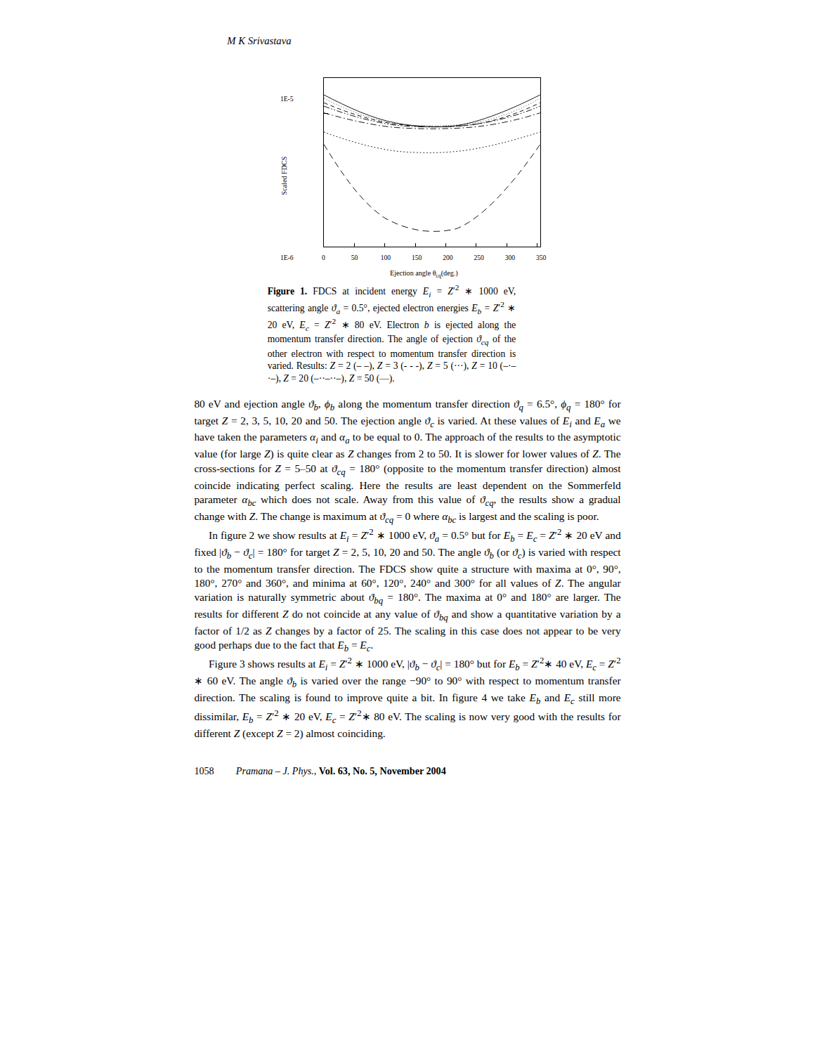M K Srivastava
Scaled FDCS
1E-5
1E-6
0 50 100 150 200 250 300 350
Ejection angle θcq(deg.)
Figure 1. FDCS at incident energy Ei = Z′2 ∗ 1000 eV, scattering angle ϑa = 0.5°, ejected electron energies Eb = Z′2 ∗ 20 eV, Ec = Z′2 ∗ 80 eV. Electron b is ejected along the momentum transfer direction. The angle of ejection ϑcq of the other electron with respect to momentum transfer direction is varied. Results: Z = 2 (– –), Z = 3 (- - -), Z = 5 (···), Z = 10 (–·–·–), Z = 20 (–··–··–), Z = 50 (—).
80 eV and ejection angle ϑb, ϕb along the momentum transfer direction ϑq = 6.5°, ϕq = 180° for target Z = 2, 3, 5, 10, 20 and 50. The ejection angle ϑc is varied. At these values of Ei and Ea we have taken the parameters αi and αa to be equal to 0. The approach of the results to the asymptotic value (for large Z) is quite clear as Z changes from 2 to 50. It is slower for lower values of Z. The cross-sections for Z = 5–50 at ϑcq = 180° (opposite to the momentum transfer direction) almost coincide indicating perfect scaling. Here the results are least dependent on the Sommerfeld parameter αbc which does not scale. Away from this value of ϑcq, the results show a gradual change with Z. The change is maximum at ϑcq = 0 where αbc is largest and the scaling is poor.
In figure 2 we show results at Ei = Z′2 ∗ 1000 eV, ϑa = 0.5° but for Eb = Ec = Z′2 ∗ 20 eV and fixed |ϑb − ϑc| = 180° for target Z = 2, 5, 10, 20 and 50. The angle ϑb (or ϑc) is varied with respect to the momentum transfer direction. The FDCS show quite a structure with maxima at 0°, 90°, 180°, 270° and 360°, and minima at 60°, 120°, 240° and 300° for all values of Z. The angular variation is naturally symmetric about ϑbq = 180°. The maxima at 0° and 180° are larger. The results for different Z do not coincide at any value of ϑbq and show a quantitative variation by a factor of 1/2 as Z changes by a factor of 25. The scaling in this case does not appear to be very good perhaps due to the fact that Eb = Ec.
Figure 3 shows results at Ei = Z′2 ∗ 1000 eV, |ϑb − ϑc| = 180° but for Eb = Z′2∗ 40 eV, Ec = Z′2 ∗ 60 eV. The angle ϑb is varied over the range −90° to 90° with respect to momentum transfer direction. The scaling is found to improve quite a bit. In figure 4 we take Eb and Ec still more dissimilar, Eb = Z′2 ∗ 20 eV, Ec = Z′2∗ 80 eV. The scaling is now very good with the results for different Z (except Z = 2) almost coinciding.
1058
Pramana – J. Phys., Vol. 63, No. 5, November 2004